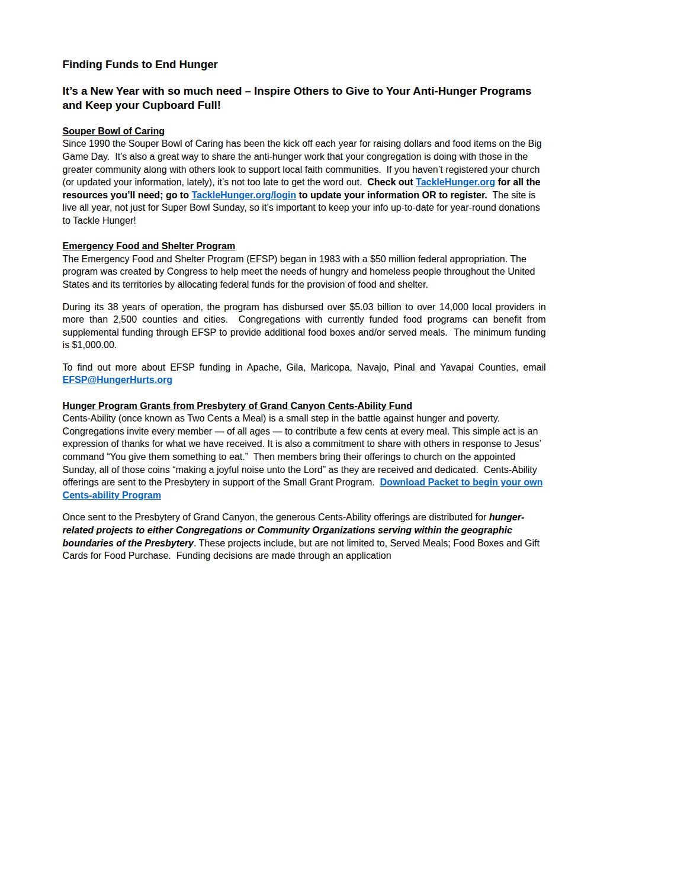Finding Funds to End Hunger
It’s a New Year with so much need – Inspire Others to Give to Your Anti-Hunger Programs and Keep your Cupboard Full!
Souper Bowl of Caring
Since 1990 the Souper Bowl of Caring has been the kick off each year for raising dollars and food items on the Big Game Day. It’s also a great way to share the anti-hunger work that your congregation is doing with those in the greater community along with others look to support local faith communities. If you haven’t registered your church (or updated your information, lately), it’s not too late to get the word out. Check out TackleHunger.org for all the resources you’ll need; go to TackleHunger.org/login to update your information OR to register. The site is live all year, not just for Super Bowl Sunday, so it’s important to keep your info up-to-date for year-round donations to Tackle Hunger!
Emergency Food and Shelter Program
The Emergency Food and Shelter Program (EFSP) began in 1983 with a $50 million federal appropriation. The program was created by Congress to help meet the needs of hungry and homeless people throughout the United States and its territories by allocating federal funds for the provision of food and shelter.
During its 38 years of operation, the program has disbursed over $5.03 billion to over 14,000 local providers in more than 2,500 counties and cities. Congregations with currently funded food programs can benefit from supplemental funding through EFSP to provide additional food boxes and/or served meals. The minimum funding is $1,000.00.
To find out more about EFSP funding in Apache, Gila, Maricopa, Navajo, Pinal and Yavapai Counties, email EFSP@HungerHurts.org
Hunger Program Grants from Presbytery of Grand Canyon Cents-Ability Fund
Cents-Ability (once known as Two Cents a Meal) is a small step in the battle against hunger and poverty. Congregations invite every member — of all ages — to contribute a few cents at every meal. This simple act is an expression of thanks for what we have received. It is also a commitment to share with others in response to Jesus’ command “You give them something to eat.” Then members bring their offerings to church on the appointed Sunday, all of those coins “making a joyful noise unto the Lord” as they are received and dedicated. Cents-Ability offerings are sent to the Presbytery in support of the Small Grant Program. Download Packet to begin your own Cents-ability Program
Once sent to the Presbytery of Grand Canyon, the generous Cents-Ability offerings are distributed for hunger-related projects to either Congregations or Community Organizations serving within the geographic boundaries of the Presbytery. These projects include, but are not limited to, Served Meals; Food Boxes and Gift Cards for Food Purchase. Funding decisions are made through an application